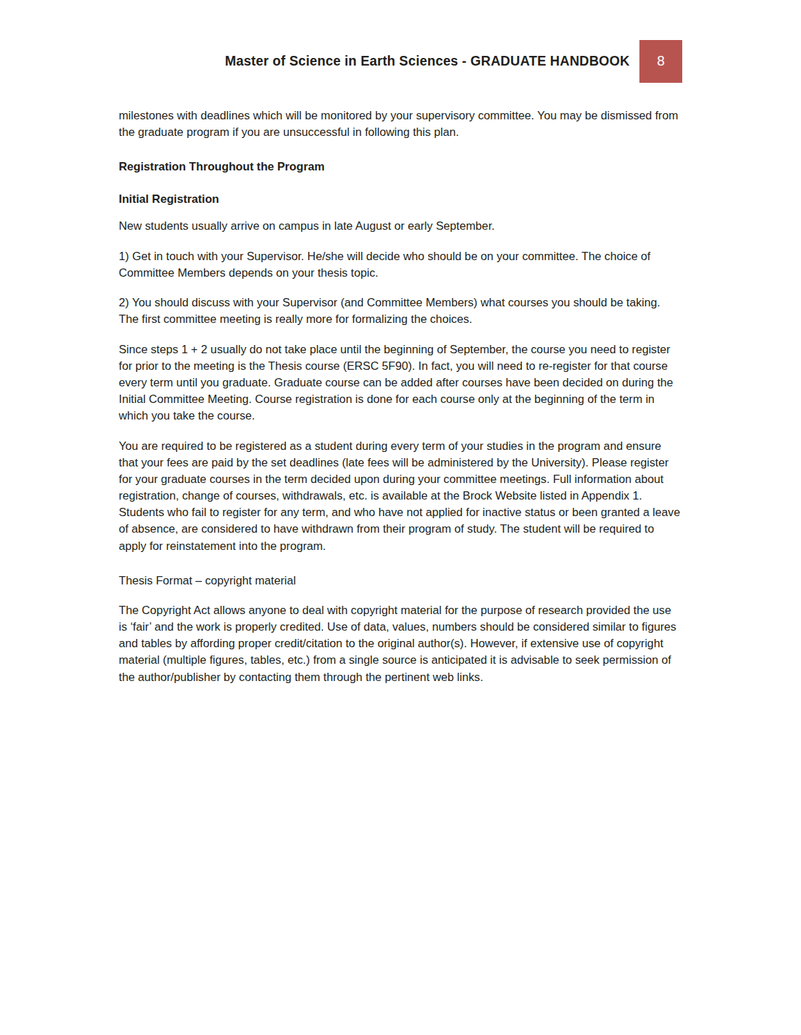Master of Science in Earth Sciences - GRADUATE HANDBOOK
8
milestones with deadlines which will be monitored by your supervisory committee. You may be dismissed from the graduate program if you are unsuccessful in following this plan.
Registration Throughout the Program
Initial Registration
New students usually arrive on campus in late August or early September.
1) Get in touch with your Supervisor. He/she will decide who should be on your committee. The choice of Committee Members depends on your thesis topic.
2) You should discuss with your Supervisor (and Committee Members) what courses you should be taking. The first committee meeting is really more for formalizing the choices.
Since steps 1 + 2 usually do not take place until the beginning of September, the course you need to register for prior to the meeting is the Thesis course (ERSC 5F90). In fact, you will need to re-register for that course every term until you graduate. Graduate course can be added after courses have been decided on during the Initial Committee Meeting. Course registration is done for each course only at the beginning of the term in which you take the course.
You are required to be registered as a student during every term of your studies in the program and ensure that your fees are paid by the set deadlines (late fees will be administered by the University). Please register for your graduate courses in the term decided upon during your committee meetings. Full information about registration, change of courses, withdrawals, etc. is available at the Brock Website listed in Appendix 1. Students who fail to register for any term, and who have not applied for inactive status or been granted a leave of absence, are considered to have withdrawn from their program of study. The student will be required to apply for reinstatement into the program.
Thesis Format – copyright material
The Copyright Act allows anyone to deal with copyright material for the purpose of research provided the use is ‘fair’ and the work is properly credited. Use of data, values, numbers should be considered similar to figures and tables by affording proper credit/citation to the original author(s). However, if extensive use of copyright material (multiple figures, tables, etc.) from a single source is anticipated it is advisable to seek permission of the author/publisher by contacting them through the pertinent web links.